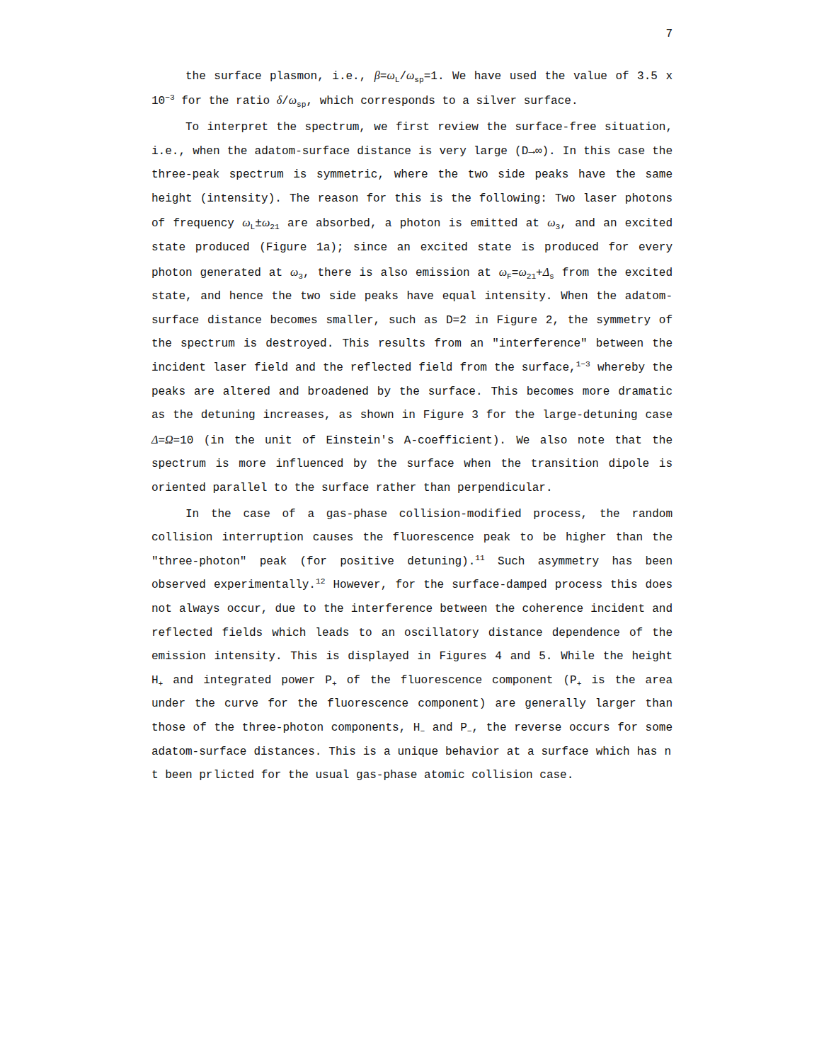7
the surface plasmon, i.e., β=ωL/ωsp=1. We have used the value of 3.5 x 10−3 for the ratio δ/ωsp, which corresponds to a silver surface.
To interpret the spectrum, we first review the surface-free situation, i.e., when the adatom-surface distance is very large (D→∞). In this case the three-peak spectrum is symmetric, where the two side peaks have the same height (intensity). The reason for this is the following: Two laser photons of frequency ωL±ω21 are absorbed, a photon is emitted at ω3, and an excited state produced (Figure 1a); since an excited state is produced for every photon generated at ω3, there is also emission at ωF=ω21+Δs from the excited state, and hence the two side peaks have equal intensity. When the adatom-surface distance becomes smaller, such as D=2 in Figure 2, the symmetry of the spectrum is destroyed. This results from an "interference" between the incident laser field and the reflected field from the surface,1−3 whereby the peaks are altered and broadened by the surface. This becomes more dramatic as the detuning increases, as shown in Figure 3 for the large-detuning case Δ=Ω=10 (in the unit of Einstein's A-coefficient). We also note that the spectrum is more influenced by the surface when the transition dipole is oriented parallel to the surface rather than perpendicular.
In the case of a gas-phase collision-modified process, the random collision interruption causes the fluorescence peak to be higher than the "three-photon" peak (for positive detuning).11 Such asymmetry has been observed experimentally.12 However, for the surface-damped process this does not always occur, due to the interference between the coherence incident and reflected fields which leads to an oscillatory distance dependence of the emission intensity. This is displayed in Figures 4 and 5. While the height H+ and integrated power P+ of the fluorescence component (P+ is the area under the curve for the fluorescence component) are generally larger than those of the three-photon components, H− and P−, the reverse occurs for some adatom-surface distances. This is a unique behavior at a surface which has n  t been pr licted for the usual gas-phase atomic collision case.